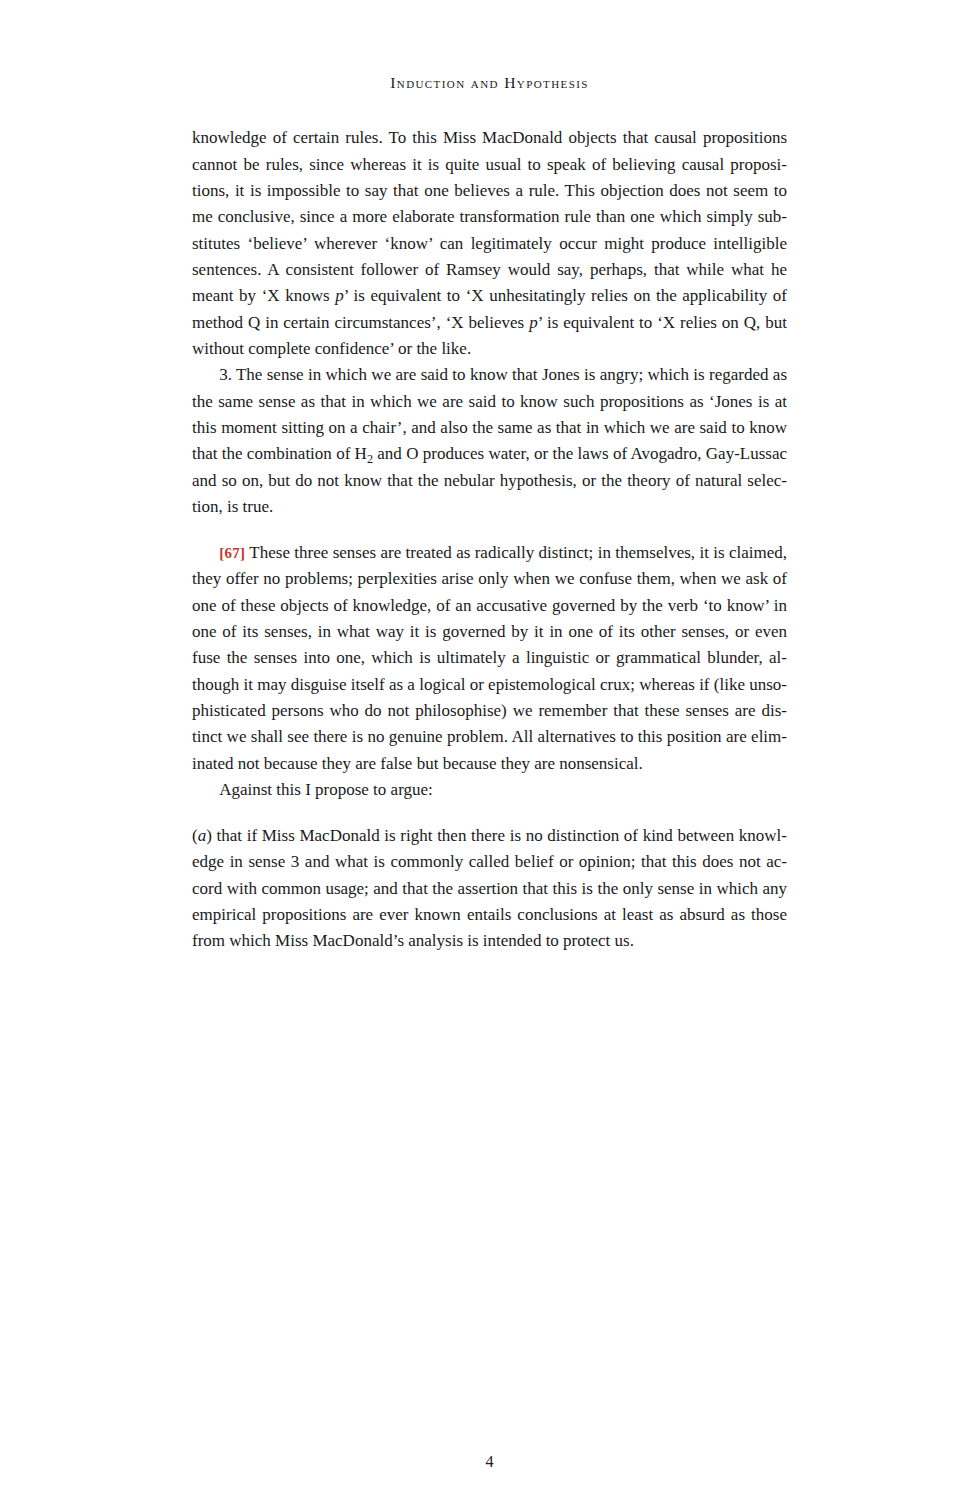Induction and Hypothesis
knowledge of certain rules. To this Miss MacDonald objects that causal propositions cannot be rules, since whereas it is quite usual to speak of believing causal propositions, it is impossible to say that one believes a rule. This objection does not seem to me conclusive, since a more elaborate transformation rule than one which simply substitutes ‘believe’ wherever ‘know’ can legitimately occur might produce intelligible sentences. A consistent follower of Ramsey would say, perhaps, that while what he meant by ‘X knows p’ is equivalent to ‘X unhesitatingly relies on the applicability of method Q in certain circumstances’, ‘X believes p’ is equivalent to ‘X relies on Q, but without complete confidence’ or the like.
3. The sense in which we are said to know that Jones is angry; which is regarded as the same sense as that in which we are said to know such propositions as ‘Jones is at this moment sitting on a chair’, and also the same as that in which we are said to know that the combination of H2 and O produces water, or the laws of Avogadro, Gay-Lussac and so on, but do not know that the nebular hypothesis, or the theory of natural selection, is true.
[67] These three senses are treated as radically distinct; in themselves, it is claimed, they offer no problems; perplexities arise only when we confuse them, when we ask of one of these objects of knowledge, of an accusative governed by the verb ‘to know’ in one of its senses, in what way it is governed by it in one of its other senses, or even fuse the senses into one, which is ultimately a linguistic or grammatical blunder, although it may disguise itself as a logical or epistemological crux; whereas if (like unsophisticated persons who do not philosophise) we remember that these senses are distinct we shall see there is no genuine problem. All alternatives to this position are eliminated not because they are false but because they are nonsensical.
Against this I propose to argue:
(a) that if Miss MacDonald is right then there is no distinction of kind between knowledge in sense 3 and what is commonly called belief or opinion; that this does not accord with common usage; and that the assertion that this is the only sense in which any empirical propositions are ever known entails conclusions at least as absurd as those from which Miss MacDonald’s analysis is intended to protect us.
4